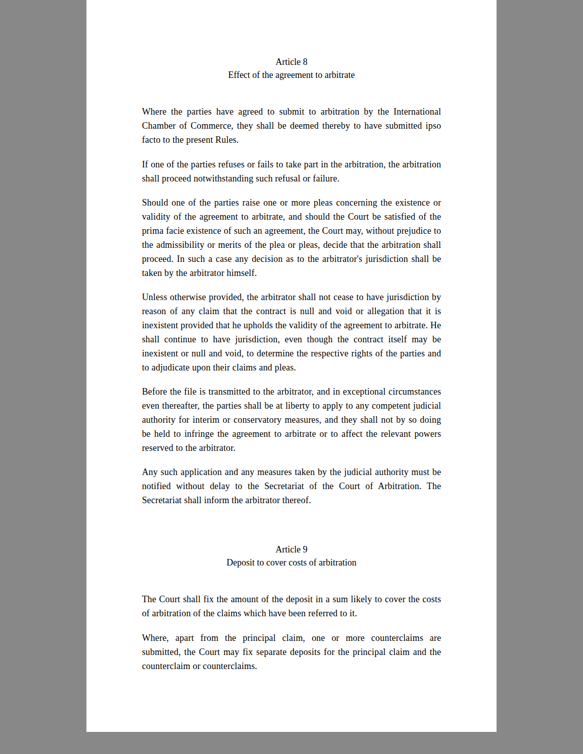Article 8 Effect of the agreement to arbitrate
Where the parties have agreed to submit to arbitration by the International Chamber of Commerce, they shall be deemed thereby to have submitted ipso facto to the present Rules.
If one of the parties refuses or fails to take part in the arbitration, the arbitration shall proceed notwithstanding such refusal or failure.
Should one of the parties raise one or more pleas concerning the existence or validity of the agreement to arbitrate, and should the Court be satisfied of the prima facie existence of such an agreement, the Court may, without prejudice to the admissibility or merits of the plea or pleas, decide that the arbitration shall proceed. In such a case any decision as to the arbitrator's jurisdiction shall be taken by the arbitrator himself.
Unless otherwise provided, the arbitrator shall not cease to have jurisdiction by reason of any claim that the contract is null and void or allegation that it is inexistent provided that he upholds the validity of the agreement to arbitrate. He shall continue to have jurisdiction, even though the contract itself may be inexistent or null and void, to determine the respective rights of the parties and to adjudicate upon their claims and pleas.
Before the file is transmitted to the arbitrator, and in exceptional circumstances even thereafter, the parties shall be at liberty to apply to any competent judicial authority for interim or conservatory measures, and they shall not by so doing be held to infringe the agreement to arbitrate or to affect the relevant powers reserved to the arbitrator.
Any such application and any measures taken by the judicial authority must be notified without delay to the Secretariat of the Court of Arbitration. The Secretariat shall inform the arbitrator thereof.
Article 9 Deposit to cover costs of arbitration
The Court shall fix the amount of the deposit in a sum likely to cover the costs of arbitration of the claims which have been referred to it.
Where, apart from the principal claim, one or more counterclaims are submitted, the Court may fix separate deposits for the principal claim and the counterclaim or counterclaims.